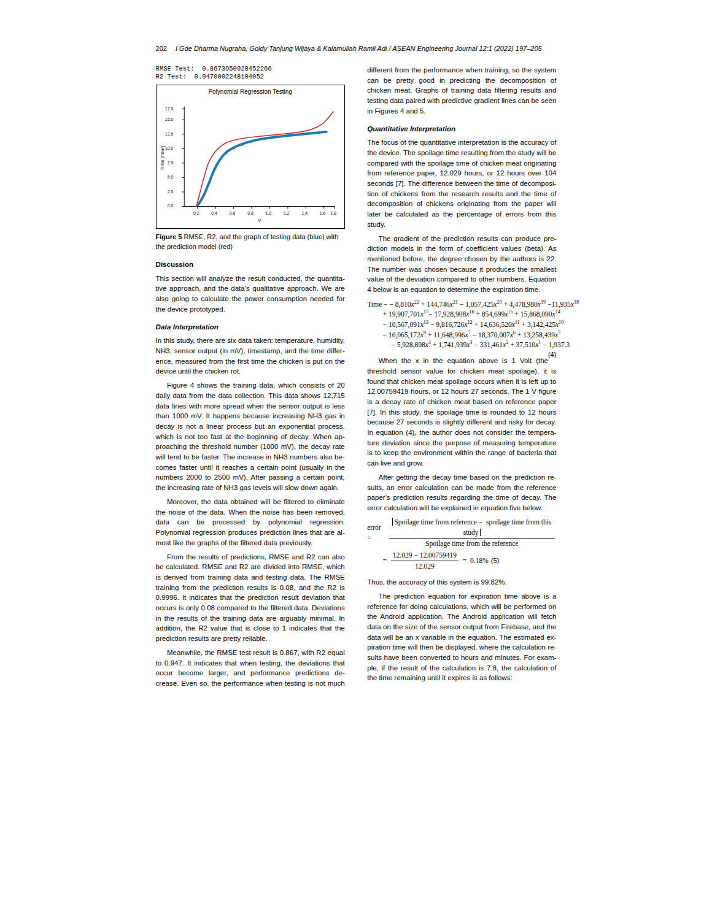202 I Gde Dharma Nugraha, Goldy Tanjung Wijaya & Kalamullah Ramli Adi / ASEAN Engineering Journal 12:1 (2022) 197–205
RMSE Test: 0.8673950928452266 R2 Test: 0.9470002248104052
Polynomial Regression Testing
0.0 2.5 5.0 7.5 10.0 12.5 15.0 17.5 0.2 0.4 0.6 0.8 1.0 1.2 1.4 1.6 1.8 V Time (hour)
Figure 5 RMSE, R2, and the graph of testing data (blue) with the prediction model (red)
Discussion
This section will analyze the result conducted, the quantitative approach, and the data's qualitative approach. We are also going to calculate the power consumption needed for the device prototyped.
Data Interpretation
In this study, there are six data taken: temperature, humidity, NH3, sensor output (in mV), timestamp, and the time difference, measured from the first time the chicken is put on the device until the chicken rot.
Figure 4 shows the training data, which consists of 20 daily data from the data collection. This data shows 12,715 data lines with more spread when the sensor output is less than 1000 mV. It happens because increasing NH3 gas in decay is not a linear process but an exponential process, which is not too fast at the beginning of decay. When approaching the threshold number (1000 mV), the decay rate will tend to be faster. The increase in NH3 numbers also becomes faster until it reaches a certain point (usually in the numbers 2000 to 2500 mV). After passing a certain point, the increasing rate of NH3 gas levels will slow down again.
Moreover, the data obtained will be filtered to eliminate the noise of the data. When the noise has been removed, data can be processed by polynomial regression. Polynomial regression produces prediction lines that are almost like the graphs of the filtered data previously.
From the results of predictions, RMSE and R2 can also be calculated. RMSE and R2 are divided into RMSE, which is derived from training data and testing data. The RMSE training from the prediction results is 0.08, and the R2 is 0.9996. It indicates that the prediction result deviation that occurs is only 0.08 compared to the filtered data. Deviations in the results of the training data are arguably minimal. In addition, the R2 value that is close to 1 indicates that the prediction results are pretty reliable.
Meanwhile, the RMSE test result is 0.867, with R2 equal to 0.947. It indicates that when testing, the deviations that occur become larger, and performance predictions decrease. Even so, the performance when testing is not much different from the performance when training, so the system can be pretty good in predicting the decomposition of chicken meat. Graphs of training data filtering results and testing data paired with predictive gradient lines can be seen in Figures 4 and 5.
Quantitative Interpretation
The focus of the quantitative interpretation is the accuracy of the device. The spoilage time resulting from the study will be compared with the spoilage time of chicken meat originating from reference paper, 12.029 hours, or 12 hours over 104 seconds [7]. The difference between the time of decomposition of chickens from the research results and the time of decomposition of chickens originating from the paper will later be calculated as the percentage of errors from this study.
The gradient of the prediction results can produce prediction models in the form of coefficient values (beta). As mentioned before, the degree chosen by the authors is 22. The number was chosen because it produces the smallest value of the deviation compared to other numbers. Equation 4 below is an equation to determine the expiration time.
Time − − 8,810x22 + 144,746x21 − 1,057,425x20 + 4,478,980x19 −11,935x18 + 19,907,701x17− 17,928,908x16 + 854,699x15 + 15,868,090x14 − 10,567,091x13 − 9,816,726x12 + 14,636,520x11 + 3,142,425x10 − 16,065,172x9 + 11,648,996x7 − 18,370,007x6 + 13,258,439x5 − 5,928,898x4 + 1,741,939x3 − 331,461x2 + 37,510x1 − 1,937.3 (4)
When the x in the equation above is 1 Volt (the threshold sensor value for chicken meat spoilage), it is found that chicken meat spoilage occurs when it is left up to 12.00759419 hours, or 12 hours 27 seconds. The 1 V figure is a decay rate of chicken meat based on reference paper [7]. In this study, the spoilage time is rounded to 12 hours because 27 seconds is slightly different and risky for decay. In equation (4), the author does not consider the temperature deviation since the purpose of measuring temperature is to keep the environment within the range of bacteria that can live and grow.
After getting the decay time based on the prediction results, an error calculation can be made from the reference paper's prediction results regarding the time of decay. The error calculation will be explained in equation five below.
error = Spoilage time from reference − spoilage time from this study Spoilage time from the reference
= 12.029 − 12.00759419 12.029 = 0.18% (5)
Thus, the accuracy of this system is 99.82%.
The prediction equation for expiration time above is a reference for doing calculations, which will be performed on the Android application. The Android application will fetch data on the size of the sensor output from Firebase, and the data will be an x variable in the equation. The estimated expiration time will then be displayed, where the calculation results have been converted to hours and minutes. For example, if the result of the calculation is 7.8, the calculation of the time remaining until it expires is as follows: